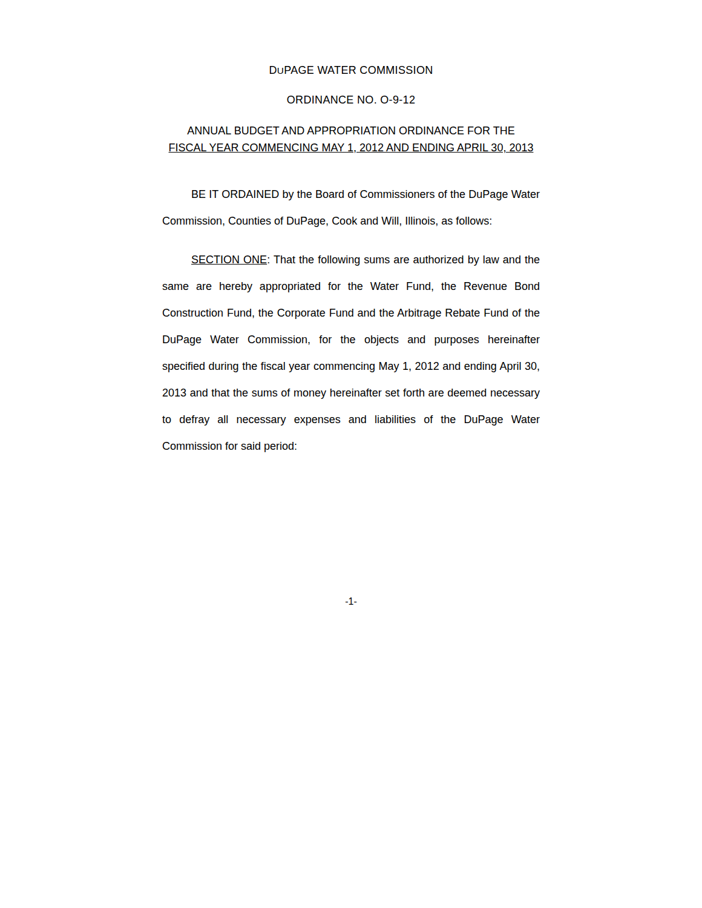DUPAGE WATER COMMISSION
ORDINANCE NO. O-9-12
ANNUAL BUDGET AND APPROPRIATION ORDINANCE FOR THE
FISCAL YEAR COMMENCING MAY 1, 2012 AND ENDING APRIL 30, 2013
BE IT ORDAINED by the Board of Commissioners of the DuPage Water Commission, Counties of DuPage, Cook and Will, Illinois, as follows:
SECTION ONE: That the following sums are authorized by law and the same are hereby appropriated for the Water Fund, the Revenue Bond Construction Fund, the Corporate Fund and the Arbitrage Rebate Fund of the DuPage Water Commission, for the objects and purposes hereinafter specified during the fiscal year commencing May 1, 2012 and ending April 30, 2013 and that the sums of money hereinafter set forth are deemed necessary to defray all necessary expenses and liabilities of the DuPage Water Commission for said period:
-1-